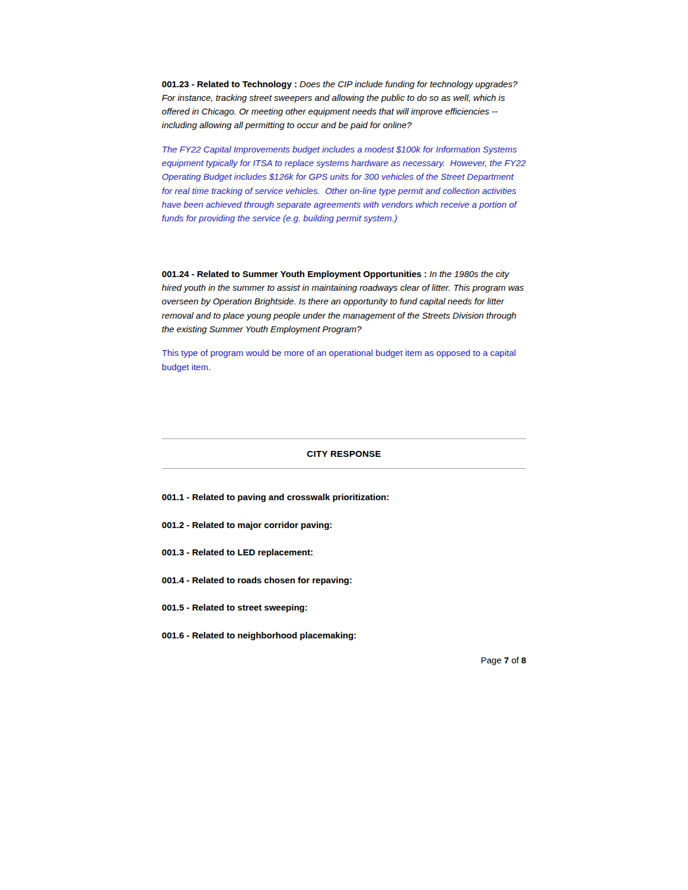001.23 - Related to Technology : Does the CIP include funding for technology upgrades? For instance, tracking street sweepers and allowing the public to do so as well, which is offered in Chicago. Or meeting other equipment needs that will improve efficiencies -- including allowing all permitting to occur and be paid for online?
The FY22 Capital Improvements budget includes a modest $100k for Information Systems equipment typically for ITSA to replace systems hardware as necessary. However, the FY22 Operating Budget includes $126k for GPS units for 300 vehicles of the Street Department for real time tracking of service vehicles. Other on-line type permit and collection activities have been achieved through separate agreements with vendors which receive a portion of funds for providing the service (e.g. building permit system.)
001.24 - Related to Summer Youth Employment Opportunities : In the 1980s the city hired youth in the summer to assist in maintaining roadways clear of litter. This program was overseen by Operation Brightside. Is there an opportunity to fund capital needs for litter removal and to place young people under the management of the Streets Division through the existing Summer Youth Employment Program?
This type of program would be more of an operational budget item as opposed to a capital budget item.
CITY RESPONSE
001.1 - Related to paving and crosswalk prioritization:
001.2 - Related to major corridor paving:
001.3 - Related to LED replacement:
001.4 - Related to roads chosen for repaving:
001.5 - Related to street sweeping:
001.6 - Related to neighborhood placemaking:
Page 7 of 8